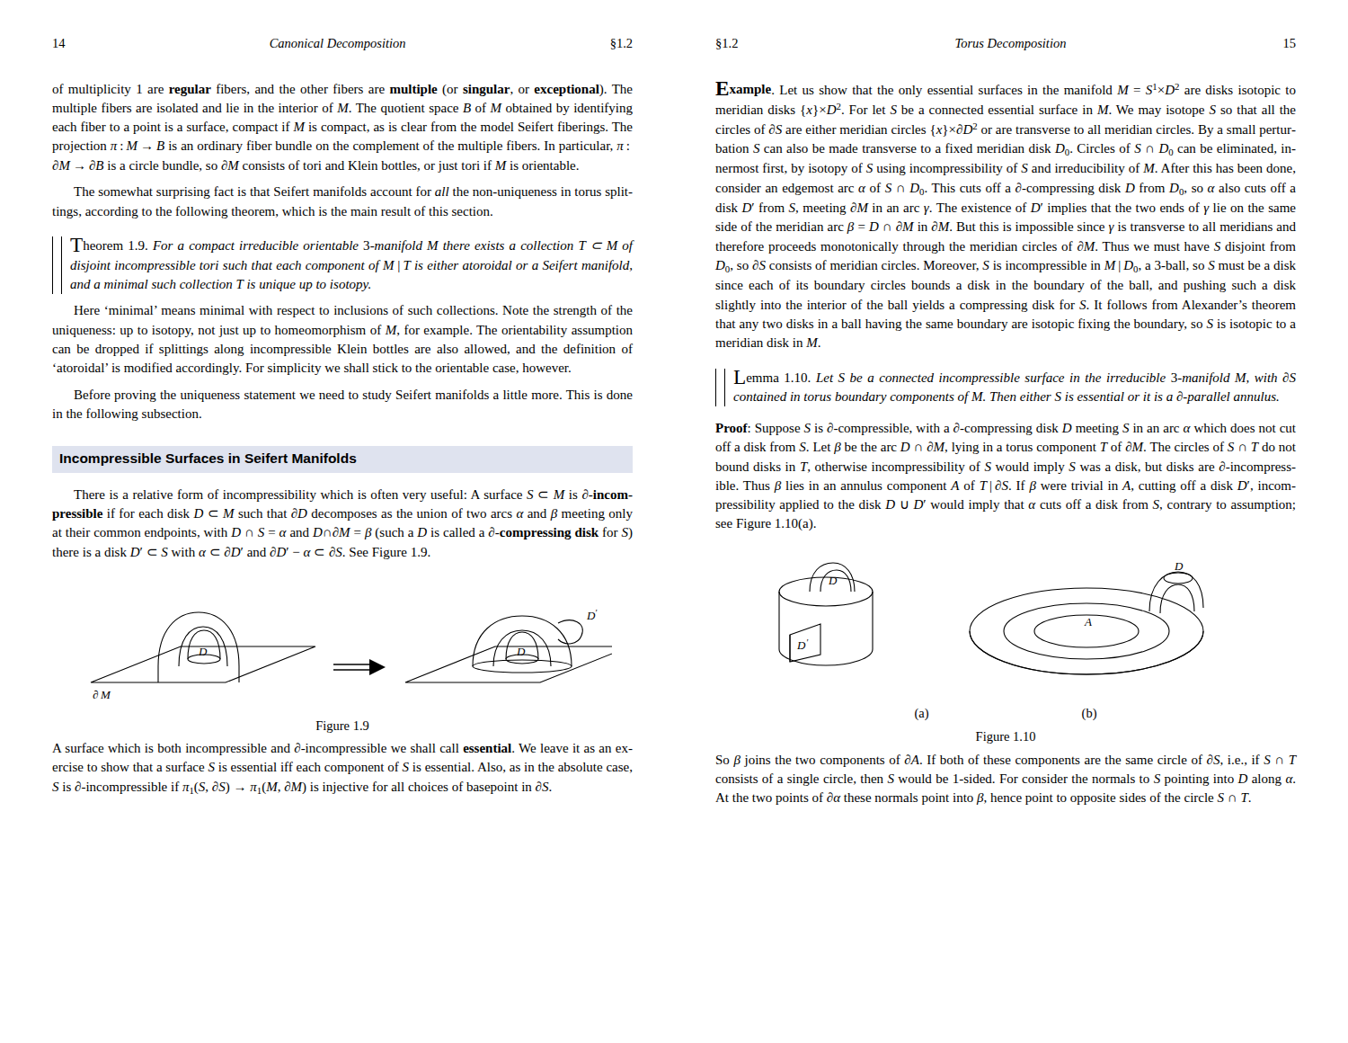14 Canonical Decomposition §1.2
of multiplicity 1 are regular fibers, and the other fibers are multiple (or singular, or exceptional). The multiple fibers are isolated and lie in the interior of M. The quotient space B of M obtained by identifying each fiber to a point is a surface, compact if M is compact, as is clear from the model Seifert fiberings. The projection π : M → B is an ordinary fiber bundle on the complement of the multiple fibers. In particular, π : ∂M → ∂B is a circle bundle, so ∂M consists of tori and Klein bottles, or just tori if M is orientable.
The somewhat surprising fact is that Seifert manifolds account for all the non-uniqueness in torus splittings, according to the following theorem, which is the main result of this section.
Theorem 1.9. For a compact irreducible orientable 3-manifold M there exists a collection T ⊂ M of disjoint incompressible tori such that each component of M | T is either atoroidal or a Seifert manifold, and a minimal such collection T is unique up to isotopy.
Here ‘minimal’ means minimal with respect to inclusions of such collections. Note the strength of the uniqueness: up to isotopy, not just up to homeomorphism of M, for example. The orientability assumption can be dropped if splittings along incompressible Klein bottles are also allowed, and the definition of ‘atoroidal’ is modified accordingly. For simplicity we shall stick to the orientable case, however.
Before proving the uniqueness statement we need to study Seifert manifolds a little more. This is done in the following subsection.
Incompressible Surfaces in Seifert Manifolds
There is a relative form of incompressibility which is often very useful: A surface S ⊂ M is ∂-incompressible if for each disk D ⊂ M such that ∂D decomposes as the union of two arcs α and β meeting only at their common endpoints, with D ∩ S = α and D∩∂M = β (such a D is called a ∂-compressing disk for S) there is a disk D′ ⊂ S with α ⊂ ∂D′ and ∂D′ − α ⊂ ∂S. See Figure 1.9.
D D D ′ ∂ M
Figure 1.9
A surface which is both incompressible and ∂-incompressible we shall call essential. We leave it as an exercise to show that a surface S is essential iff each component of S is essential. Also, as in the absolute case, S is ∂-incompressible if π1(S, ∂S) → π1(M, ∂M) is injective for all choices of basepoint in ∂S.
§1.2 Torus Decomposition 15
Example. Let us show that the only essential surfaces in the manifold M = S1×D2 are disks isotopic to meridian disks {x}×D2. For let S be a connected essential surface in M. We may isotope S so that all the circles of ∂S are either meridian circles {x}×∂D2 or are transverse to all meridian circles. By a small perturbation S can also be made transverse to a fixed meridian disk D0. Circles of S ∩ D0 can be eliminated, innermost first, by isotopy of S using incompressibility of S and irreducibility of M. After this has been done, consider an edgemost arc α of S ∩ D0. This cuts off a ∂-compressing disk D from D0, so α also cuts off a disk D′ from S, meeting ∂M in an arc γ. The existence of D′ implies that the two ends of γ lie on the same side of the meridian arc β = D ∩ ∂M in ∂M. But this is impossible since γ is transverse to all meridians and therefore proceeds monotonically through the meridian circles of ∂M. Thus we must have S disjoint from D0, so ∂S consists of meridian circles. Moreover, S is incompressible in M | D0, a 3-ball, so S must be a disk since each of its boundary circles bounds a disk in the boundary of the ball, and pushing such a disk slightly into the interior of the ball yields a compressing disk for S. It follows from Alexander’s theorem that any two disks in a ball having the same boundary are isotopic fixing the boundary, so S is isotopic to a meridian disk in M.
Lemma 1.10. Let S be a connected incompressible surface in the irreducible 3-manifold M, with ∂S contained in torus boundary components of M. Then either S is essential or it is a ∂-parallel annulus.
Proof: Suppose S is ∂-compressible, with a ∂-compressing disk D meeting S in an arc α which does not cut off a disk from S. Let β be the arc D ∩ ∂M, lying in a torus component T of ∂M. The circles of S ∩ T do not bound disks in T, otherwise incompressibility of S would imply S was a disk, but disks are ∂-incompressible. Thus β lies in an annulus component A of T | ∂S. If β were trivial in A, cutting off a disk D′, incompressibility applied to the disk D ∪ D′ would imply that α cuts off a disk from S, contrary to assumption; see Figure 1.10(a).
D D ′ D A
(a) (b)
Figure 1.10
So β joins the two components of ∂A. If both of these components are the same circle of ∂S, i.e., if S ∩ T consists of a single circle, then S would be 1-sided. For consider the normals to S pointing into D along α. At the two points of ∂α these normals point into β, hence point to opposite sides of the circle S ∩ T.